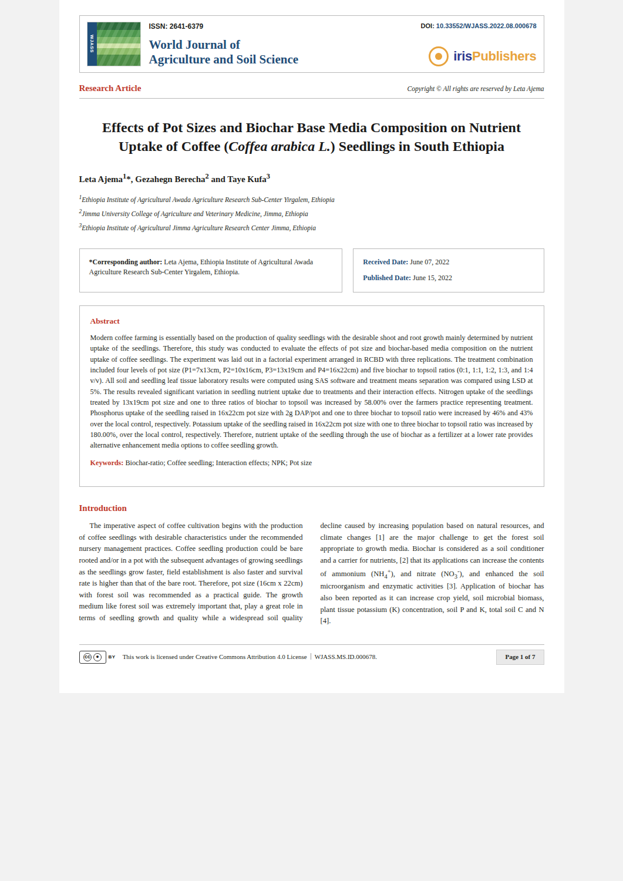WJASS
ISSN: 2641-6379
World Journal of
Agriculture and Soil Science
DOI: 10.33552/WJASS.2022.08.000678
irisPublishers
Research Article
Copyright © All rights are reserved by Leta Ajema
Effects of Pot Sizes and Biochar Base Media Composition on Nutrient Uptake of Coffee (Coffea arabica L.) Seedlings in South Ethiopia
Leta Ajema1*, Gezahegn Berecha2 and Taye Kufa3
1Ethiopia Institute of Agricultural Awada Agriculture Research Sub-Center Yirgalem, Ethiopia
2Jimma University College of Agriculture and Veterinary Medicine, Jimma, Ethiopia
3Ethiopia Institute of Agricultural Jimma Agriculture Research Center Jimma, Ethiopia
*Corresponding author: Leta Ajema, Ethiopia Institute of Agricultural Awada Agriculture Research Sub-Center Yirgalem, Ethiopia.
Received Date: June 07, 2022
Published Date: June 15, 2022
Abstract
Modern coffee farming is essentially based on the production of quality seedlings with the desirable shoot and root growth mainly determined by nutrient uptake of the seedlings. Therefore, this study was conducted to evaluate the effects of pot size and biochar-based media composition on the nutrient uptake of coffee seedlings. The experiment was laid out in a factorial experiment arranged in RCBD with three replications. The treatment combination included four levels of pot size (P1=7x13cm, P2=10x16cm, P3=13x19cm and P4=16x22cm) and five biochar to topsoil ratios (0:1, 1:1, 1:2, 1:3, and 1:4 v/v). All soil and seedling leaf tissue laboratory results were computed using SAS software and treatment means separation was compared using LSD at 5%. The results revealed significant variation in seedling nutrient uptake due to treatments and their interaction effects. Nitrogen uptake of the seedlings treated by 13x19cm pot size and one to three ratios of biochar to topsoil was increased by 58.00% over the farmers practice representing treatment. Phosphorus uptake of the seedling raised in 16x22cm pot size with 2g DAP/pot and one to three biochar to topsoil ratio were increased by 46% and 43% over the local control, respectively. Potassium uptake of the seedling raised in 16x22cm pot size with one to three biochar to topsoil ratio was increased by 180.00%, over the local control, respectively. Therefore, nutrient uptake of the seedling through the use of biochar as a fertilizer at a lower rate provides alternative enhancement media options to coffee seedling growth.
Keywords: Biochar-ratio; Coffee seedling; Interaction effects; NPK; Pot size
Introduction
The imperative aspect of coffee cultivation begins with the production of coffee seedlings with desirable characteristics under the recommended nursery management practices. Coffee seedling production could be bare rooted and/or in a pot with the subsequent advantages of growing seedlings as the seedlings grow faster, field establishment is also faster and survival rate is higher than that of the bare root. Therefore, pot size (16cm x 22cm) with forest soil was recommended as a practical guide. The growth medium like forest soil was extremely important that, play a great role in terms of seedling growth and quality while a widespread soil quality decline caused by increasing population based on natural resources, and climate changes [1] are the major challenge to get the forest soil appropriate to growth media. Biochar is considered as a soil conditioner and a carrier for nutrients, [2] that its applications can increase the contents of ammonium (NH4+), and nitrate (NO3-), and enhanced the soil microorganism and enzymatic activities [3]. Application of biochar has also been reported as it can increase crop yield, soil microbial biomass, plant tissue potassium (K) concentration, soil P and K, total soil C and N [4].
cc●
BY
This work is licensed under Creative Commons Attribution 4.0 License WJASS.MS.ID.000678.
Page 1 of 7